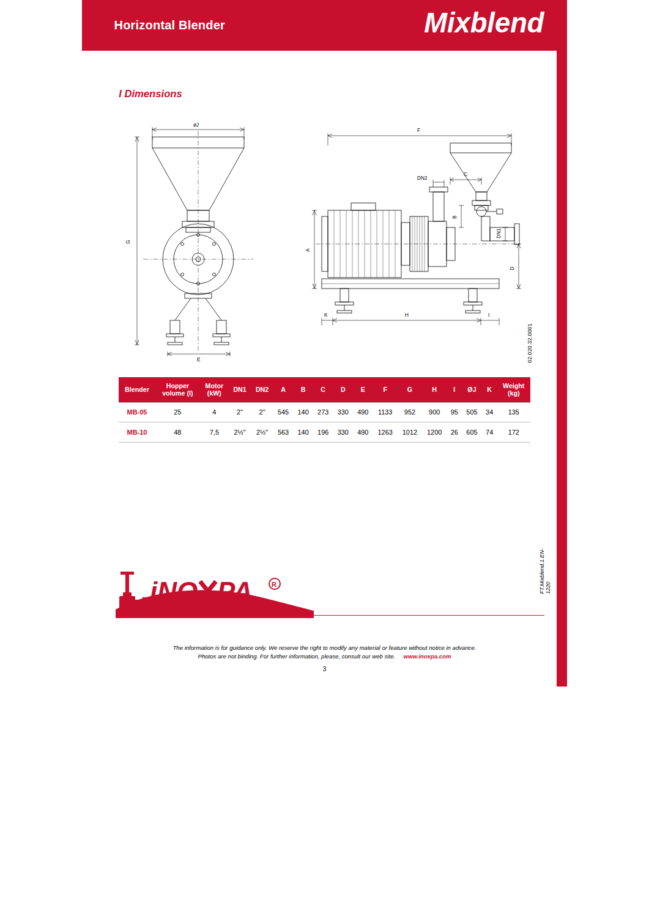Horizontal Blender
Mixblend
I Dimensions
øJ G E
F A DN2 C B DN1 D K H I
02.020.32.0001
| Blender | Hopper volume (l) | Motor (kW) | DN1 | DN2 | A | B | C | D | E | F | G | H | I | ØJ | K | Weight (kg) |
| --- | --- | --- | --- | --- | --- | --- | --- | --- | --- | --- | --- | --- | --- | --- | --- | --- |
| MB-05 | 25 | 4 | 2" | 2" | 545 | 140 | 273 | 330 | 490 | 1133 | 952 | 900 | 95 | 505 | 34 | 135 |
| MB-10 | 48 | 7,5 | 2½" | 2½" | 563 | 140 | 196 | 330 | 490 | 1263 | 1012 | 1200 | 26 | 605 | 74 | 172 |
FT.Mixblend.1.EN-1220
iNO PA R
The information is for guidance only. We reserve the right to modify any material or feature without notice in advance.
Photos are not binding. For further information, please, consult our web site. www.inoxpa.com
3